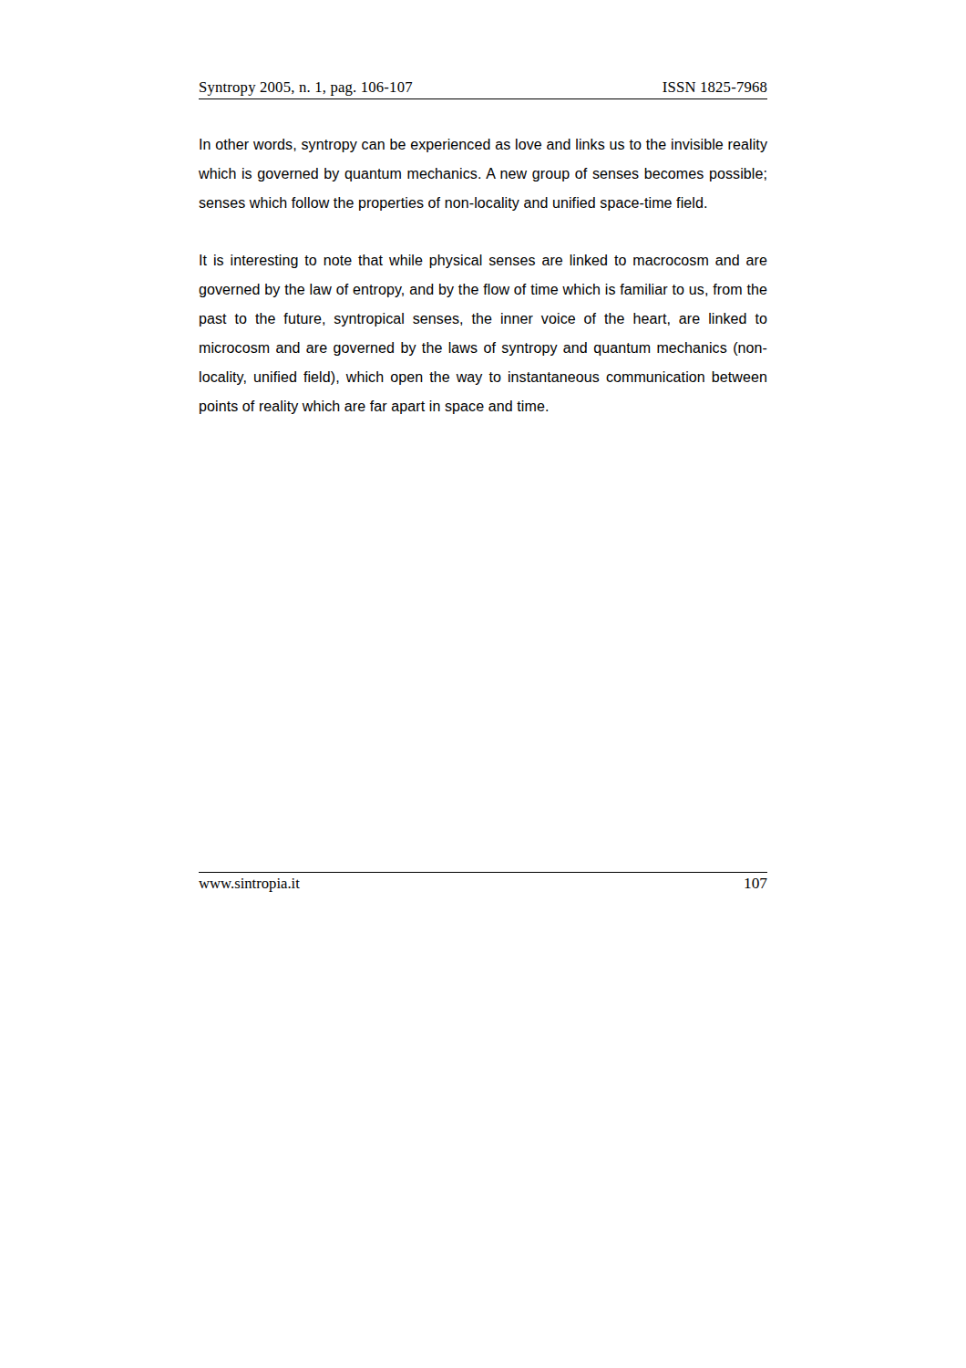Syntropy 2005, n. 1, pag. 106-107 ISSN 1825-7968
In other words, syntropy can be experienced as love and links us to the invisible reality which is governed by quantum mechanics. A new group of senses becomes possible; senses which follow the properties of non-locality and unified space-time field.
It is interesting to note that while physical senses are linked to macrocosm and are governed by the law of entropy, and by the flow of time which is familiar to us, from the past to the future, syntropical senses, the inner voice of the heart, are linked to microcosm and are governed by the laws of syntropy and quantum mechanics (non-locality, unified field), which open the way to instantaneous communication between points of reality which are far apart in space and time.
www.sintropia.it 107